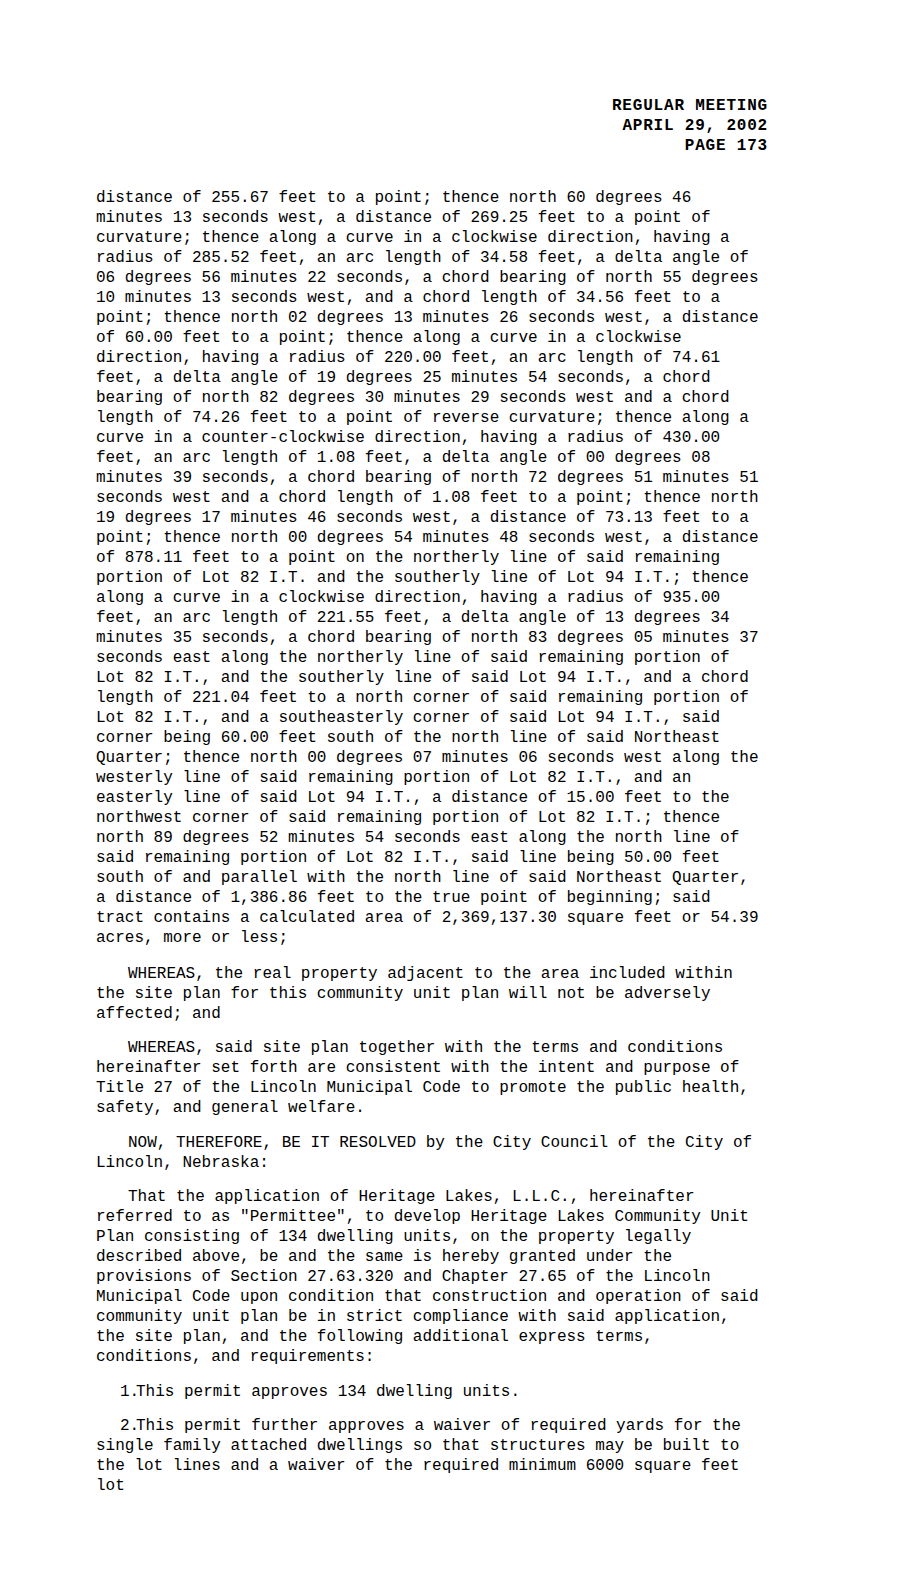REGULAR MEETING
APRIL 29, 2002
PAGE 173
distance of 255.67 feet to a point; thence north 60 degrees 46 minutes 13 seconds west, a distance of 269.25 feet to a point of curvature; thence along a curve in a clockwise direction, having a radius of 285.52 feet, an arc length of 34.58 feet, a delta angle of 06 degrees 56 minutes 22 seconds, a chord bearing of north 55 degrees 10 minutes 13 seconds west, and a chord length of 34.56 feet to a point; thence north 02 degrees 13 minutes 26 seconds west, a distance of 60.00 feet to a point; thence along a curve in a clockwise direction, having a radius of 220.00 feet, an arc length of 74.61 feet, a delta angle of 19 degrees 25 minutes 54 seconds, a chord bearing of north 82 degrees 30 minutes 29 seconds west and a chord length of 74.26 feet to a point of reverse curvature; thence along a curve in a counter-clockwise direction, having a radius of 430.00 feet, an arc length of 1.08 feet, a delta angle of 00 degrees 08 minutes 39 seconds, a chord bearing of north 72 degrees 51 minutes 51 seconds west and a chord length of 1.08 feet to a point; thence north 19 degrees 17 minutes 46 seconds west, a distance of 73.13 feet to a point; thence north 00 degrees 54 minutes 48 seconds west, a distance of 878.11 feet to a point on the northerly line of said remaining portion of Lot 82 I.T. and the southerly line of Lot 94 I.T.; thence along a curve in a clockwise direction, having a radius of 935.00 feet, an arc length of 221.55 feet, a delta angle of 13 degrees 34 minutes 35 seconds, a chord bearing of north 83 degrees 05 minutes 37 seconds east along the northerly line of said remaining portion of Lot 82 I.T., and the southerly line of said Lot 94 I.T., and a chord length of 221.04 feet to a north corner of said remaining portion of Lot 82 I.T., and a southeasterly corner of said Lot 94 I.T., said corner being 60.00 feet south of the north line of said Northeast Quarter; thence north 00 degrees 07 minutes 06 seconds west along the westerly line of said remaining portion of Lot 82 I.T., and an easterly line of said Lot 94 I.T., a distance of 15.00 feet to the northwest corner of said remaining portion of Lot 82 I.T.; thence north 89 degrees 52 minutes 54 seconds east along the north line of said remaining portion of Lot 82 I.T., said line being 50.00 feet south of and parallel with the north line of said Northeast Quarter, a distance of 1,386.86 feet to the true point of beginning; said tract contains a calculated area of 2,369,137.30 square feet or 54.39 acres, more or less;
WHEREAS, the real property adjacent to the area included within the site plan for this community unit plan will not be adversely affected; and
WHEREAS, said site plan together with the terms and conditions hereinafter set forth are consistent with the intent and purpose of Title 27 of the Lincoln Municipal Code to promote the public health, safety, and general welfare.
NOW, THEREFORE, BE IT RESOLVED by the City Council of the City of Lincoln, Nebraska:
That the application of Heritage Lakes, L.L.C., hereinafter referred to as "Permittee", to develop Heritage Lakes Community Unit Plan consisting of 134 dwelling units, on the property legally described above, be and the same is hereby granted under the provisions of Section 27.63.320 and Chapter 27.65 of the Lincoln Municipal Code upon condition that construction and operation of said community unit plan be in strict compliance with said application, the site plan, and the following additional express terms, conditions, and requirements:
1. This permit approves 134 dwelling units.
2. This permit further approves a waiver of required yards for the single family attached dwellings so that structures may be built to the lot lines and a waiver of the required minimum 6000 square feet lot